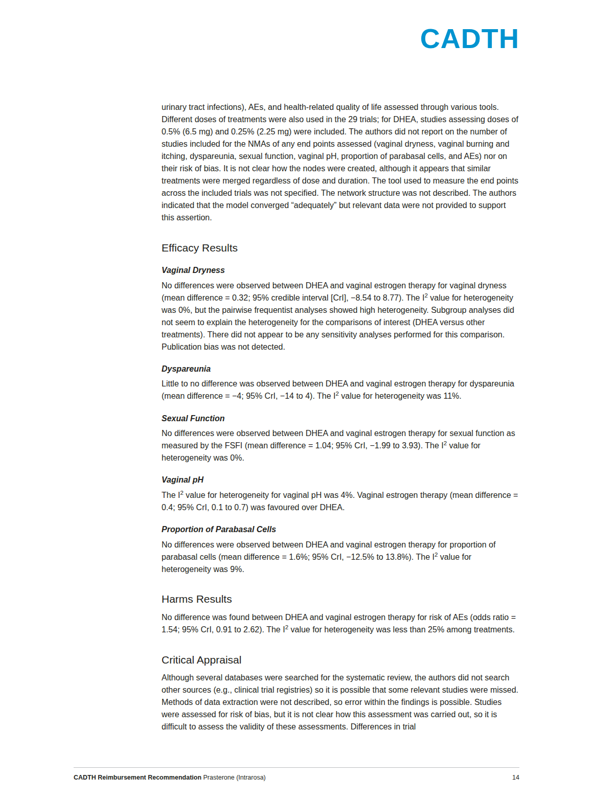CADTH
urinary tract infections), AEs, and health-related quality of life assessed through various tools. Different doses of treatments were also used in the 29 trials; for DHEA, studies assessing doses of 0.5% (6.5 mg) and 0.25% (2.25 mg) were included. The authors did not report on the number of studies included for the NMAs of any end points assessed (vaginal dryness, vaginal burning and itching, dyspareunia, sexual function, vaginal pH, proportion of parabasal cells, and AEs) nor on their risk of bias. It is not clear how the nodes were created, although it appears that similar treatments were merged regardless of dose and duration. The tool used to measure the end points across the included trials was not specified. The network structure was not described. The authors indicated that the model converged “adequately” but relevant data were not provided to support this assertion.
Efficacy Results
Vaginal Dryness
No differences were observed between DHEA and vaginal estrogen therapy for vaginal dryness (mean difference = 0.32; 95% credible interval [CrI], −8.54 to 8.77). The I2 value for heterogeneity was 0%, but the pairwise frequentist analyses showed high heterogeneity. Subgroup analyses did not seem to explain the heterogeneity for the comparisons of interest (DHEA versus other treatments). There did not appear to be any sensitivity analyses performed for this comparison. Publication bias was not detected.
Dyspareunia
Little to no difference was observed between DHEA and vaginal estrogen therapy for dyspareunia (mean difference = −4; 95% CrI, −14 to 4). The I2 value for heterogeneity was 11%.
Sexual Function
No differences were observed between DHEA and vaginal estrogen therapy for sexual function as measured by the FSFI (mean difference = 1.04; 95% CrI, −1.99 to 3.93). The I2 value for heterogeneity was 0%.
Vaginal pH
The I2 value for heterogeneity for vaginal pH was 4%. Vaginal estrogen therapy (mean difference = 0.4; 95% CrI, 0.1 to 0.7) was favoured over DHEA.
Proportion of Parabasal Cells
No differences were observed between DHEA and vaginal estrogen therapy for proportion of parabasal cells (mean difference = 1.6%; 95% CrI, −12.5% to 13.8%). The I2 value for heterogeneity was 9%.
Harms Results
No difference was found between DHEA and vaginal estrogen therapy for risk of AEs (odds ratio = 1.54; 95% CrI, 0.91 to 2.62). The I2 value for heterogeneity was less than 25% among treatments.
Critical Appraisal
Although several databases were searched for the systematic review, the authors did not search other sources (e.g., clinical trial registries) so it is possible that some relevant studies were missed. Methods of data extraction were not described, so error within the findings is possible. Studies were assessed for risk of bias, but it is not clear how this assessment was carried out, so it is difficult to assess the validity of these assessments. Differences in trial
CADTH Reimbursement Recommendation Prasterone (Intrarosa)
14